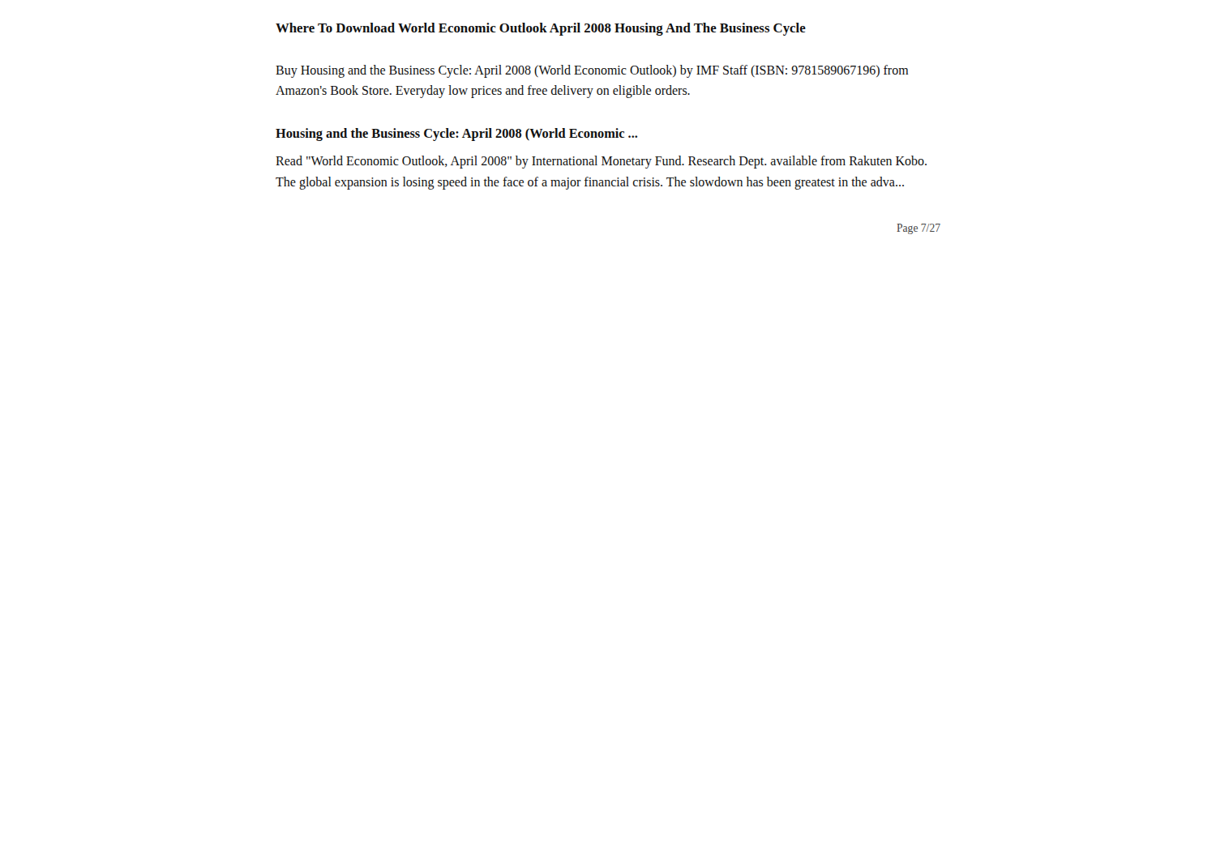Where To Download World Economic Outlook April 2008 Housing And The Business Cycle
Buy Housing and the Business Cycle: April 2008 (World Economic Outlook) by IMF Staff (ISBN: 9781589067196) from Amazon's Book Store. Everyday low prices and free delivery on eligible orders.
Housing and the Business Cycle: April 2008 (World Economic ...
Read "World Economic Outlook, April 2008" by International Monetary Fund. Research Dept. available from Rakuten Kobo. The global expansion is losing speed in the face of a major financial crisis. The slowdown has been greatest in the adva...
Page 7/27